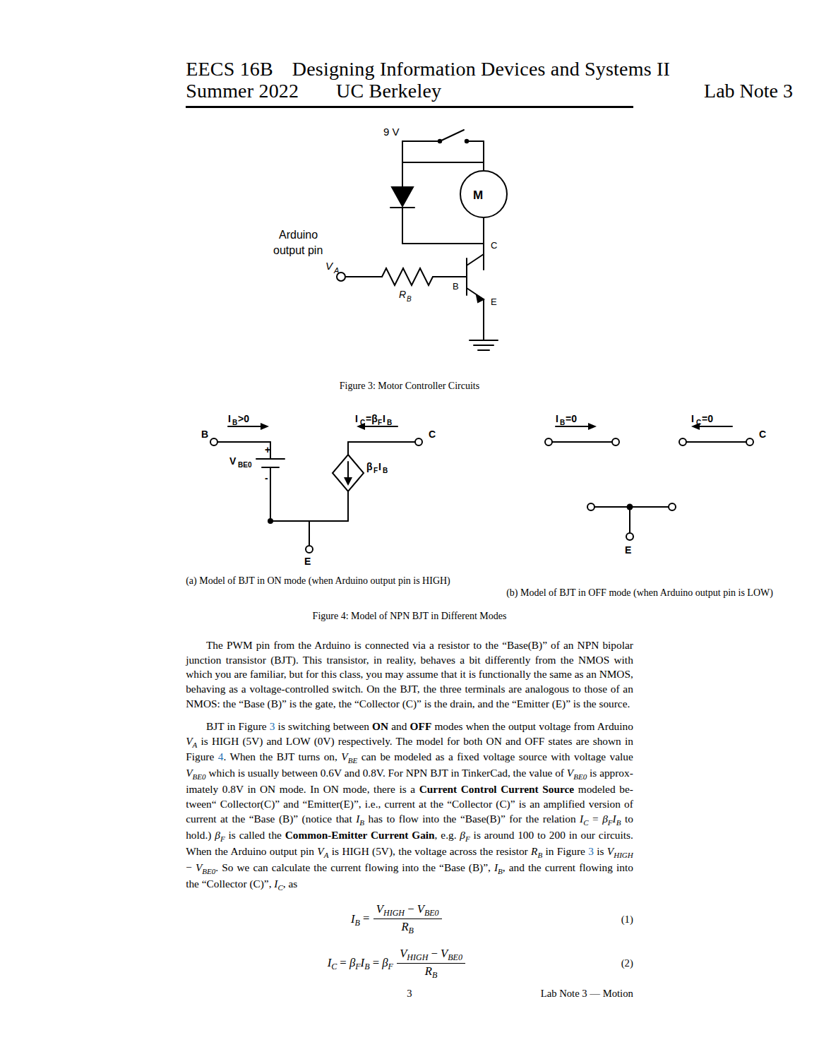EECS 16BDesigning Information Devices and Systems II
Summer 2022 UC Berkeley
Lab Note 3
9 V M Arduino output pin V A R B B C E
Figure 3: Motor Controller Circuits
B I B >0 I C =β F I B C + - V BE0 β F I B E
(a) Model of BJT in ON mode (when Arduino output pin is HIGH)
I B =0 I C =0 C E
(b) Model of BJT in OFF mode (when Arduino output pin is LOW)
Figure 4: Model of NPN BJT in Different Modes
The PWM pin from the Arduino is connected via a resistor to the “Base(B)” of an NPN bipolar junction transistor (BJT). This transistor, in reality, behaves a bit differently from the NMOS with which you are familiar, but for this class, you may assume that it is functionally the same as an NMOS, behaving as a voltage-controlled switch. On the BJT, the three terminals are analogous to those of an NMOS: the “Base (B)” is the gate, the “Collector (C)” is the drain, and the “Emitter (E)” is the source.
BJT in Figure 3 is switching between ON and OFF modes when the output voltage from Arduino VA is HIGH (5V) and LOW (0V) respectively. The model for both ON and OFF states are shown in Figure 4. When the BJT turns on, VBE can be modeled as a fixed voltage source with voltage value VBE0 which is usually between 0.6V and 0.8V. For NPN BJT in TinkerCad, the value of VBE0 is approximately 0.8V in ON mode. In ON mode, there is a Current Control Current Source modeled between“ Collector(C)” and “Emitter(E)”, i.e., current at the “Collector (C)” is an amplified version of current at the “Base (B)” (notice that IB has to flow into the “Base(B)” for the relation IC = βFIB to hold.) βF is called the Common-Emitter Current Gain, e.g. βF is around 100 to 200 in our circuits. When the Arduino output pin VA is HIGH (5V), the voltage across the resistor RB in Figure 3 is VHIGH − VBE0. So we can calculate the current flowing into the “Base (B)”, IB, and the current flowing into the “Collector (C)”, IC, as
IB = VHIGH − VBE0 RB
(1)
IC = βFIB = βF VHIGH − VBE0 RB
(2)
3
Lab Note 3 — Motion